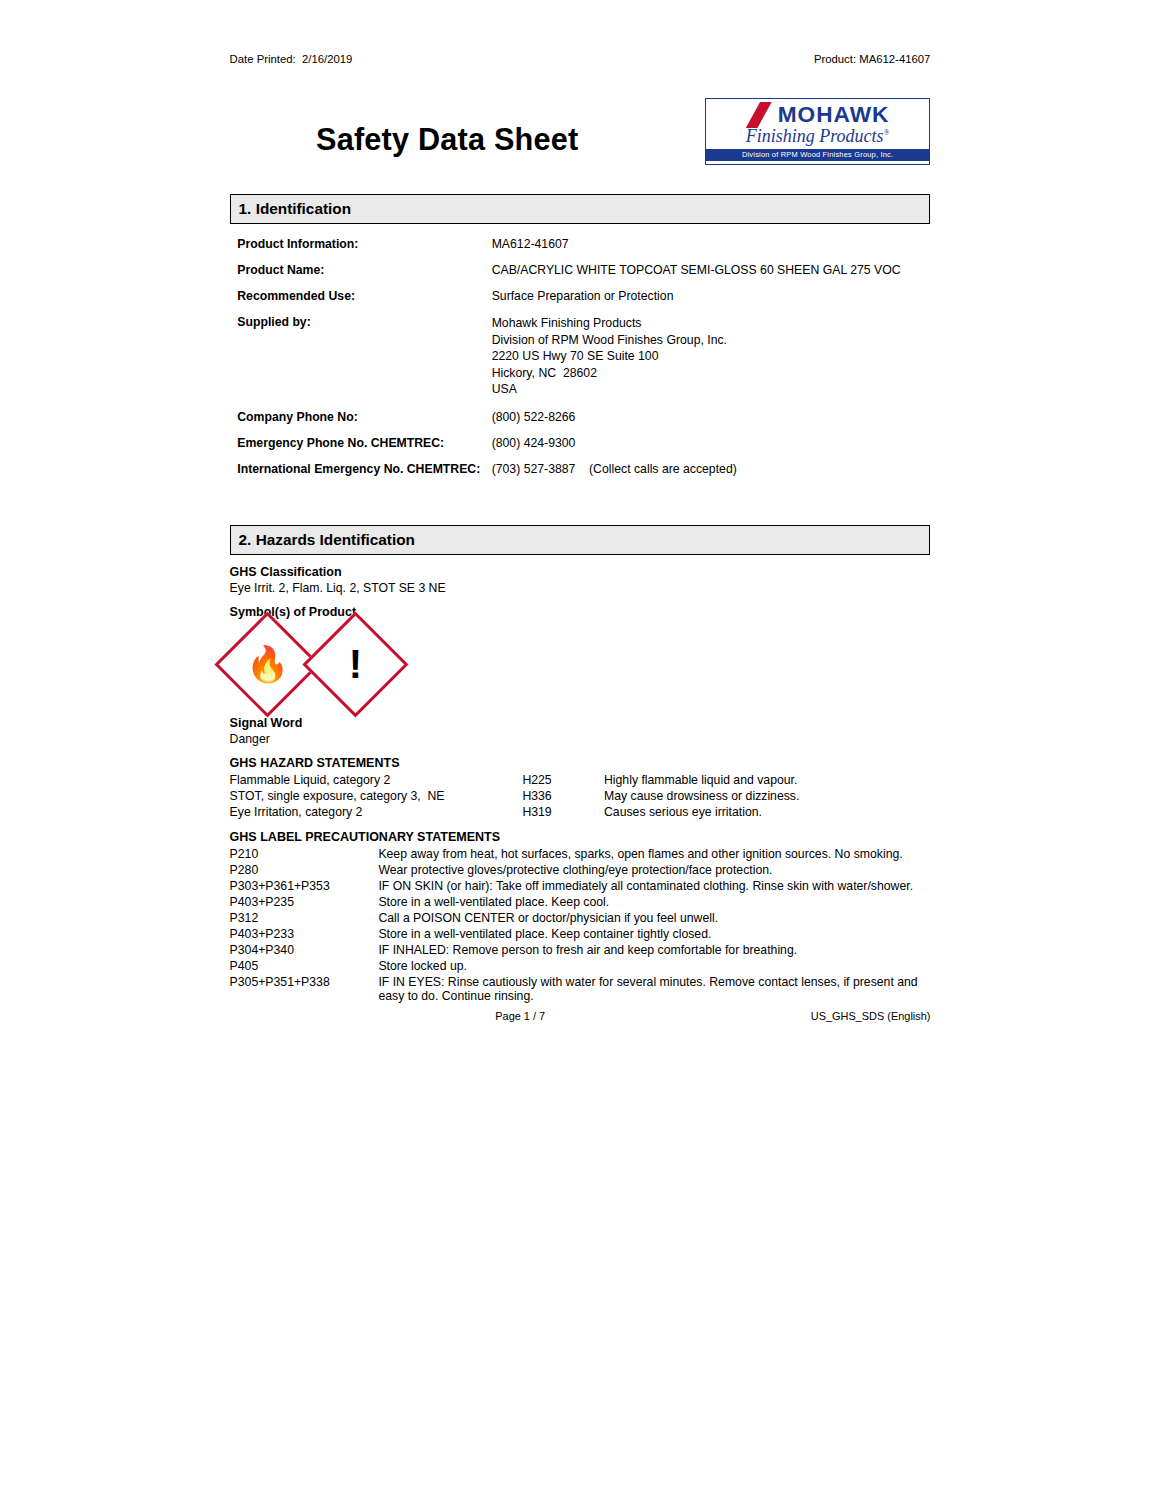Date Printed: 2/16/2019
Product: MA612-41607
Safety Data Sheet
MOHAWK
Finishing Products®
Division of RPM Wood Finishes Group, Inc.
1. Identification
| Product Information: | MA612-41607 |
| Product Name: | CAB/ACRYLIC WHITE TOPCOAT SEMI-GLOSS 60 SHEEN GAL 275 VOC |
| Recommended Use: | Surface Preparation or Protection |
| Supplied by: | Mohawk Finishing Products Division of RPM Wood Finishes Group, Inc. 2220 US Hwy 70 SE Suite 100 Hickory, NC 28602 USA |
| Company Phone No: | (800) 522-8266 |
| Emergency Phone No. CHEMTREC: | (800) 424-9300 |
| International Emergency No. CHEMTREC: | (703) 527-3887 (Collect calls are accepted) |
2. Hazards Identification
GHS Classification
Eye Irrit. 2, Flam. Liq. 2, STOT SE 3 NE
Symbol(s) of Product
🔥
!
Signal Word
Danger
GHS HAZARD STATEMENTS
| Flammable Liquid, category 2 | H225 | Highly flammable liquid and vapour. |
| STOT, single exposure, category 3, NE | H336 | May cause drowsiness or dizziness. |
| Eye Irritation, category 2 | H319 | Causes serious eye irritation. |
GHS LABEL PRECAUTIONARY STATEMENTS
| P210 | Keep away from heat, hot surfaces, sparks, open flames and other ignition sources. No smoking. |
| P280 | Wear protective gloves/protective clothing/eye protection/face protection. |
| P303+P361+P353 | IF ON SKIN (or hair): Take off immediately all contaminated clothing. Rinse skin with water/shower. |
| P403+P235 | Store in a well-ventilated place. Keep cool. |
| P312 | Call a POISON CENTER or doctor/physician if you feel unwell. |
| P403+P233 | Store in a well-ventilated place. Keep container tightly closed. |
| P304+P340 | IF INHALED: Remove person to fresh air and keep comfortable for breathing. |
| P405 | Store locked up. |
| P305+P351+P338 | IF IN EYES: Rinse cautiously with water for several minutes. Remove contact lenses, if present and easy to do. Continue rinsing. |
Page 1 / 7
US_GHS_SDS (English)